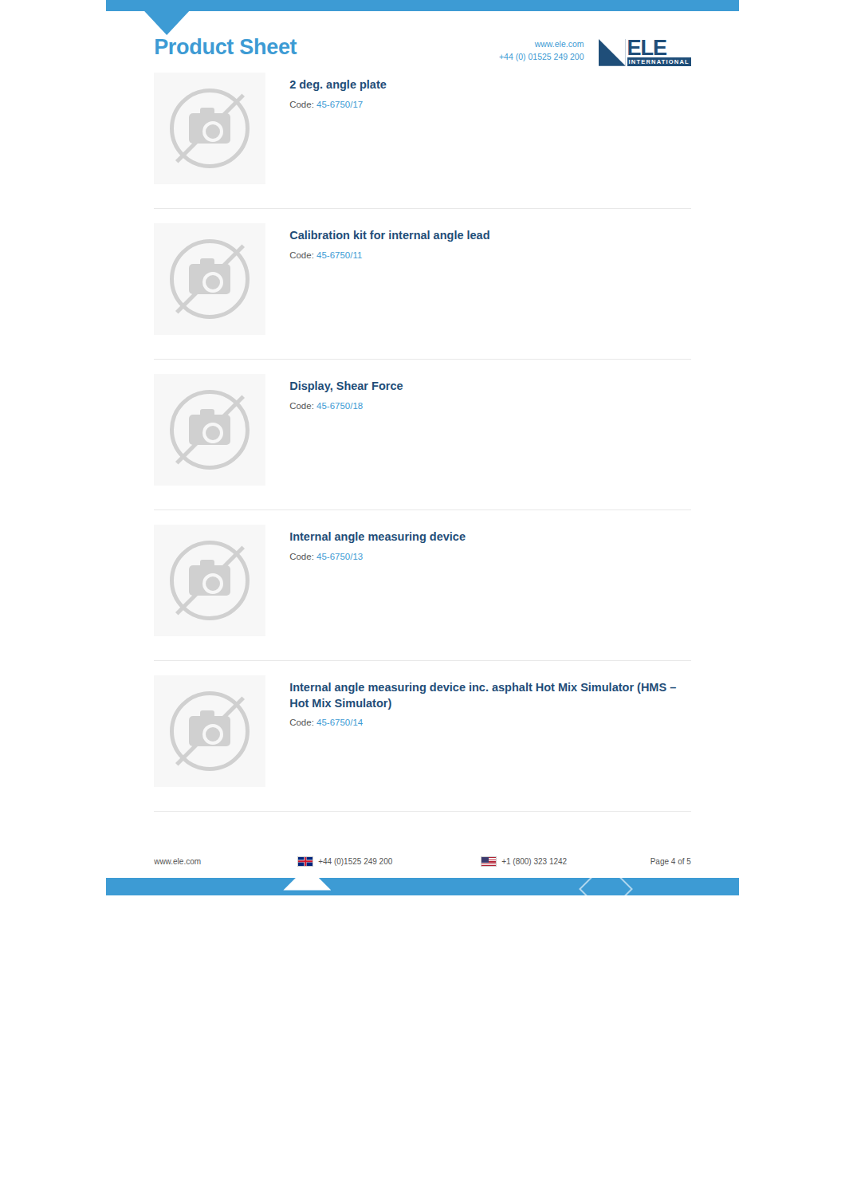Product Sheet
www.ele.com
+44 (0) 01525 249 200
ELE INTERNATIONAL
2 deg. angle plate
Code: 45-6750/17
Calibration kit for internal angle lead
Code: 45-6750/11
Display, Shear Force
Code: 45-6750/18
Internal angle measuring device
Code: 45-6750/13
Internal angle measuring device inc. asphalt Hot Mix Simulator (HMS – Hot Mix Simulator)
Code: 45-6750/14
www.ele.com
+44 (0)1525 249 200
+1 (800) 323 1242
Page 4 of 5